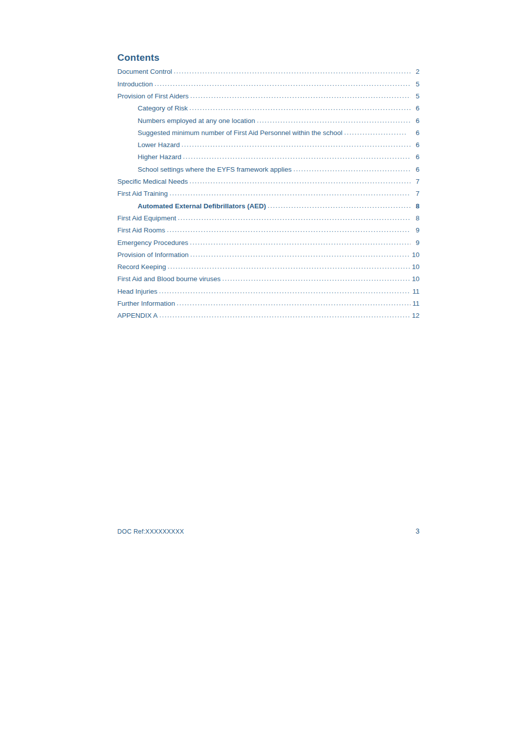Contents
Document Control ........................................................................................................... 2
Introduction ..................................................................................................................... 5
Provision of First Aiders ....................................................................................................... 5
Category of Risk ......................................................................................................... 6
Numbers employed at any one location ......................................................................... 6
Suggested minimum number of First Aid Personnel within the school ........................ 6
Lower Hazard ............................................................................................................... 6
Higher Hazard .............................................................................................................. 6
School settings where the EYFS framework applies ................................................... 6
Specific Medical Needs ....................................................................................................... 7
First Aid Training .............................................................................................................. 7
Automated External Defibrillators (AED) ......................................................................... 8
First Aid Equipment ........................................................................................................... 8
First Aid Rooms ................................................................................................................ 9
Emergency Procedures ....................................................................................................... 9
Provision of Information ..................................................................................................... 10
Record Keeping .............................................................................................................. 10
First Aid and Blood bourne viruses ..................................................................................... 10
Head Injuries .................................................................................................................... 11
Further Information ........................................................................................................... 11
APPENDIX A .................................................................................................................. 12
DOC Ref:XXXXXXXXX 3